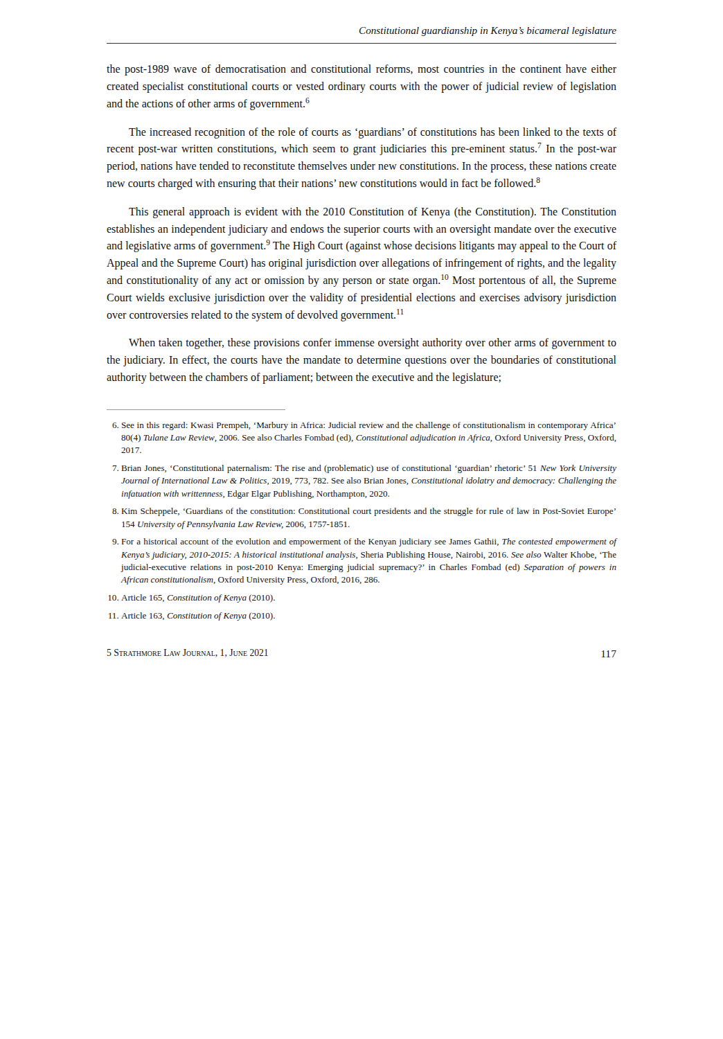Constitutional guardianship in Kenya’s bicameral legislature
the post-1989 wave of democratisation and constitutional reforms, most countries in the continent have either created specialist constitutional courts or vested ordinary courts with the power of judicial review of legislation and the actions of other arms of government.6
The increased recognition of the role of courts as ‘guardians’ of constitutions has been linked to the texts of recent post-war written constitutions, which seem to grant judiciaries this pre-eminent status.7 In the post-war period, nations have tended to reconstitute themselves under new constitutions. In the process, these nations create new courts charged with ensuring that their nations’ new constitutions would in fact be followed.8
This general approach is evident with the 2010 Constitution of Kenya (the Constitution). The Constitution establishes an independent judiciary and endows the superior courts with an oversight mandate over the executive and legislative arms of government.9 The High Court (against whose decisions litigants may appeal to the Court of Appeal and the Supreme Court) has original jurisdiction over allegations of infringement of rights, and the legality and constitutionality of any act or omission by any person or state organ.10 Most portentous of all, the Supreme Court wields exclusive jurisdiction over the validity of presidential elections and exercises advisory jurisdiction over controversies related to the system of devolved government.11
When taken together, these provisions confer immense oversight authority over other arms of government to the judiciary. In effect, the courts have the mandate to determine questions over the boundaries of constitutional authority between the chambers of parliament; between the executive and the legislature;
See in this regard: Kwasi Prempeh, ‘Marbury in Africa: Judicial review and the challenge of constitutionalism in contemporary Africa’ 80(4) Tulane Law Review, 2006. See also Charles Fombad (ed), Constitutional adjudication in Africa, Oxford University Press, Oxford, 2017.
Brian Jones, ‘Constitutional paternalism: The rise and (problematic) use of constitutional ‘guardian’ rhetoric’ 51 New York University Journal of International Law & Politics, 2019, 773, 782. See also Brian Jones, Constitutional idolatry and democracy: Challenging the infatuation with writtenness, Edgar Elgar Publishing, Northampton, 2020.
Kim Scheppele, ‘Guardians of the constitution: Constitutional court presidents and the struggle for rule of law in Post-Soviet Europe’ 154 University of Pennsylvania Law Review, 2006, 1757-1851.
For a historical account of the evolution and empowerment of the Kenyan judiciary see James Gathii, The contested empowerment of Kenya’s judiciary, 2010-2015: A historical institutional analysis, Sheria Publishing House, Nairobi, 2016. See also Walter Khobe, ‘The judicial-executive relations in post-2010 Kenya: Emerging judicial supremacy?’ in Charles Fombad (ed) Separation of powers in African constitutionalism, Oxford University Press, Oxford, 2016, 286.
Article 165, Constitution of Kenya (2010).
Article 163, Constitution of Kenya (2010).
5 Strathmore Law Journal, 1, June 2021 117